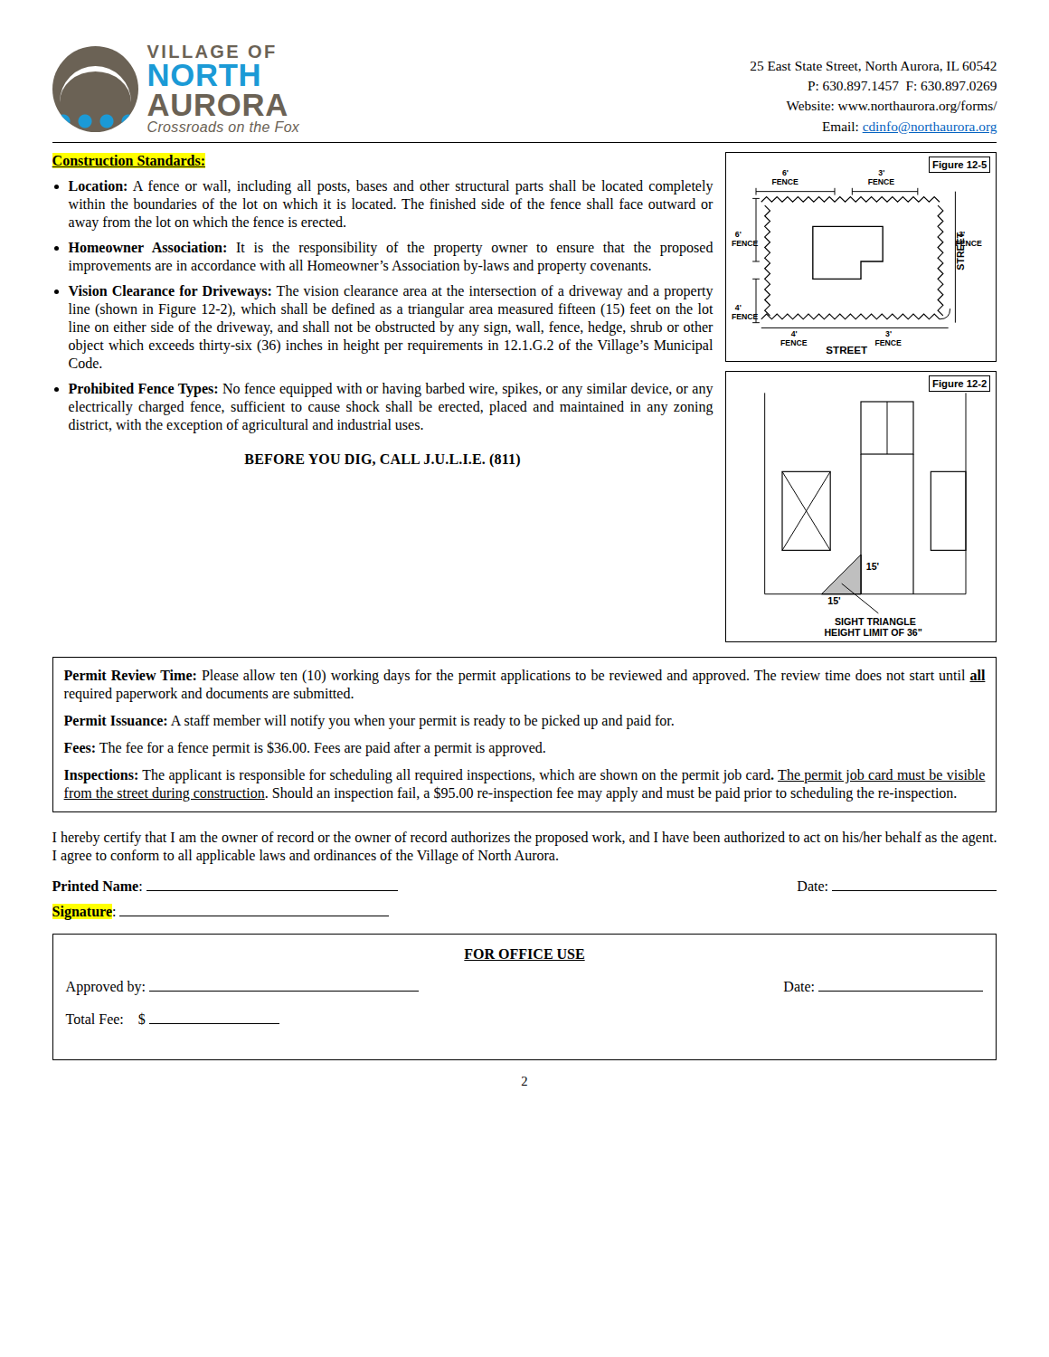VILLAGE OF
NORTH
AURORA
Crossroads on the Fox
25 East State Street, North Aurora, IL 60542
P: 630.897.1457 F: 630.897.0269
Website: www.northaurora.org/forms/
Email: cdinfo@northaurora.org
Figure 12-5 6' FENCE 3' FENCE 6' FENCE 4' FENCE 4' FENCE 3' FENCE 3' FENCE STREET STREET
Figure 12-2 15' 15' SIGHT TRIANGLE HEIGHT LIMIT OF 36"
Construction Standards:
Location: A fence or wall, including all posts, bases and other structural parts shall be located completely within the boundaries of the lot on which it is located. The finished side of the fence shall face outward or away from the lot on which the fence is erected.
Homeowner Association: It is the responsibility of the property owner to ensure that the proposed improvements are in accordance with all Homeowner’s Association by-laws and property covenants.
Vision Clearance for Driveways: The vision clearance area at the intersection of a driveway and a property line (shown in Figure 12-2), which shall be defined as a triangular area measured fifteen (15) feet on the lot line on either side of the driveway, and shall not be obstructed by any sign, wall, fence, hedge, shrub or other object which exceeds thirty-six (36) inches in height per requirements in 12.1.G.2 of the Village’s Municipal Code.
Prohibited Fence Types: No fence equipped with or having barbed wire, spikes, or any similar device, or any electrically charged fence, sufficient to cause shock shall be erected, placed and maintained in any zoning district, with the exception of agricultural and industrial uses.
BEFORE YOU DIG, CALL J.U.L.I.E. (811)
Permit Review Time: Please allow ten (10) working days for the permit applications to be reviewed and approved. The review time does not start until all required paperwork and documents are submitted.
Permit Issuance: A staff member will notify you when your permit is ready to be picked up and paid for.
Fees: The fee for a fence permit is $36.00. Fees are paid after a permit is approved.
Inspections: The applicant is responsible for scheduling all required inspections, which are shown on the permit job card. The permit job card must be visible from the street during construction. Should an inspection fail, a $95.00 re-inspection fee may apply and must be paid prior to scheduling the re-inspection.
I hereby certify that I am the owner of record or the owner of record authorizes the proposed work, and I have been authorized to act on his/her behalf as the agent. I agree to conform to all applicable laws and ordinances of the Village of North Aurora.
Printed Name:
Date:
Signature:
FOR OFFICE USE
Approved by:
Date:
Total Fee: $
2